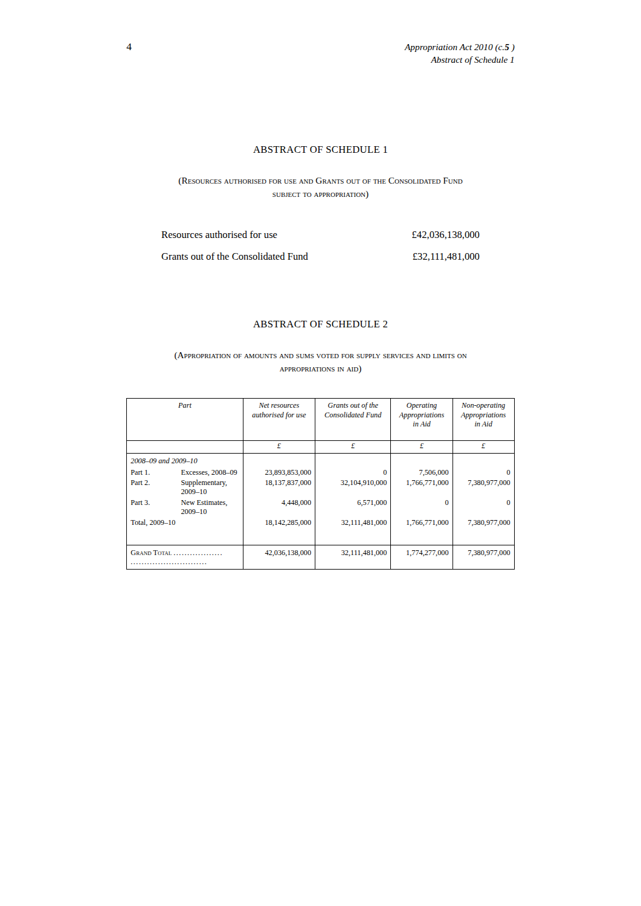4
Appropriation Act 2010 (c. 5 )
Abstract of Schedule 1
ABSTRACT OF SCHEDULE 1
(Resources authorised for use and Grants out of the Consolidated Fund subject to appropriation)
| Resources authorised for use | £42,036,138,000 |
| Grants out of the Consolidated Fund | £32,111,481,000 |
ABSTRACT OF SCHEDULE 2
(Appropriation of amounts and sums voted for supply services and limits on appropriations in aid)
| Part | Net resources authorised for use | Grants out of the Consolidated Fund | Operating Appropriations in Aid | Non-operating Appropriations in Aid |
| --- | --- | --- | --- | --- |
| | £ | £ | £ | £ |
| 2008–09 and 2009–10 | | | | |
| Part 1. Excesses, 2008–09 | 23,893,853,000 | 0 | 7,506,000 | 0 |
| Part 2. Supplementary, 2009–10 | 18,137,837,000 | 32,104,910,000 | 1,766,771,000 | 7,380,977,000 |
| Part 3. New Estimates, 2009–10 | 4,448,000 | 6,571,000 | 0 | 0 |
| Total, 2009–10 | 18,142,285,000 | 32,111,481,000 | 1,766,771,000 | 7,380,977,000 |
| Grand Total .................. ............................ | 42,036,138,000 | 32,111,481,000 | 1,774,277,000 | 7,380,977,000 |